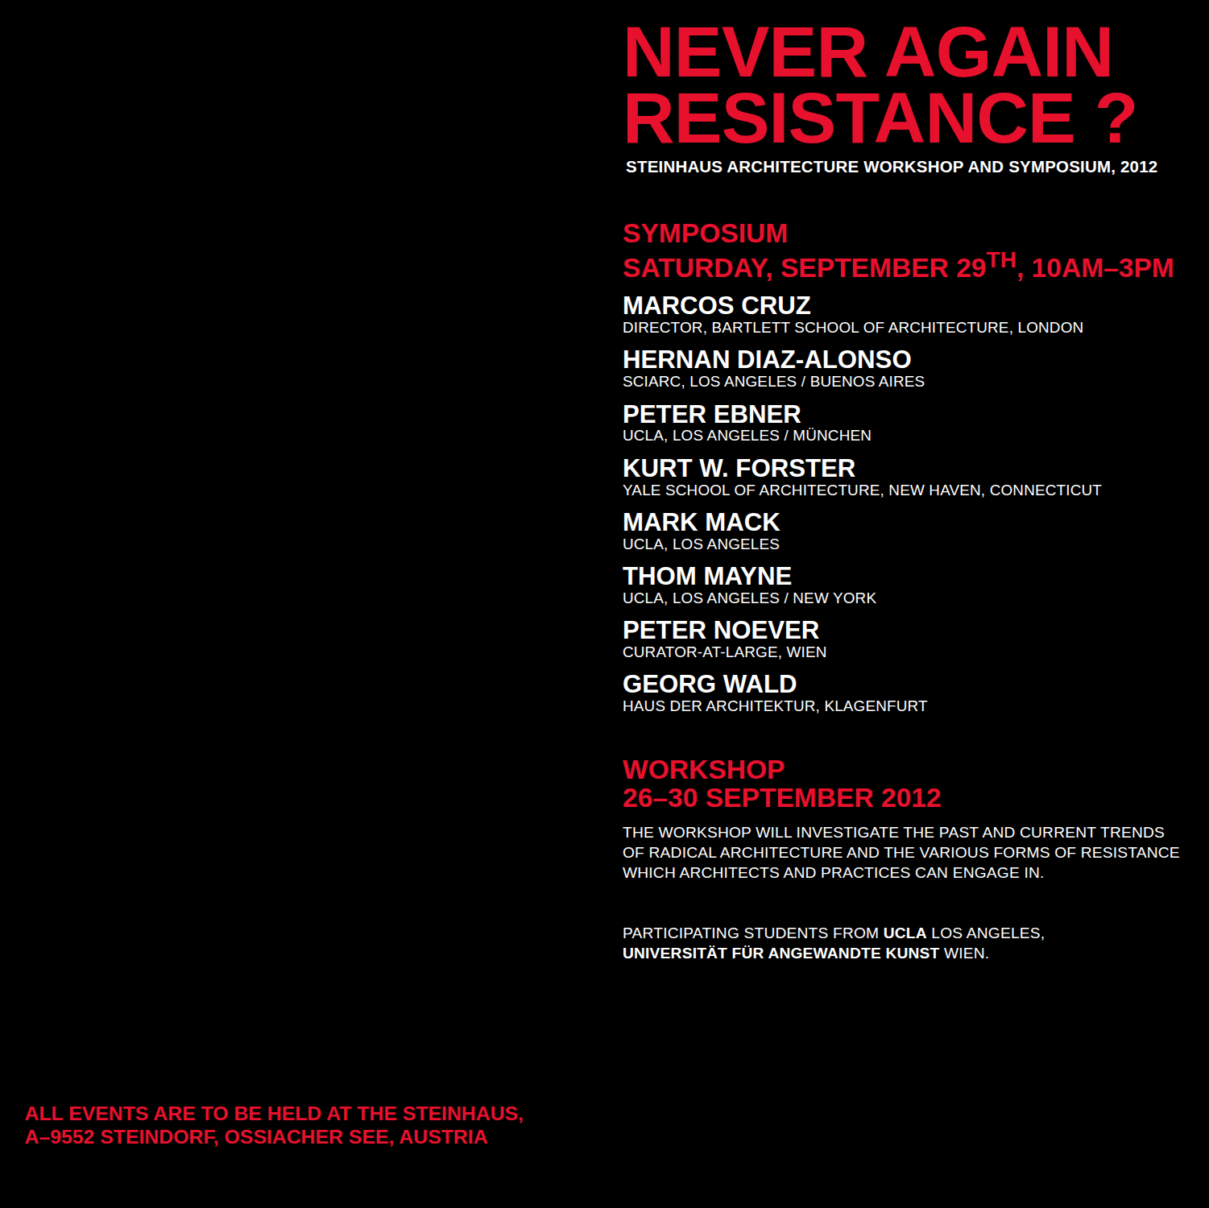Never AgainResistance ?
SteinHaus architecture workshop and symposium, 2012
SymposiumSaturday, September 29th, 10am–3pm
Marcos Cruz Director, Bartlett School of Architecture, London
Hernan Diaz-Alonso SciArc, Los Angeles / Buenos Aires
Peter Ebner UCLA, Los Angeles / München
Kurt W. Forster Yale School of Architecture, New Haven, Connecticut
Mark Mack UCLA, Los Angeles
Thom Mayne UCLA, Los Angeles / New York
Peter Noever Curator-at-large, Wien
Georg Wald Haus der Architektur, Klagenfurt
Workshop26–30 September 2012
The Workshop will investigate the past and current trends of Radical Architecture and the various Forms of Resistance which architects and practices can engage in.
Participating students from UCLA Los Angeles,
Universität für angewandte Kunst Wien.
All events are to be held at the SteinHaus,
A–9552 Steindorf, Ossiacher See, Austria